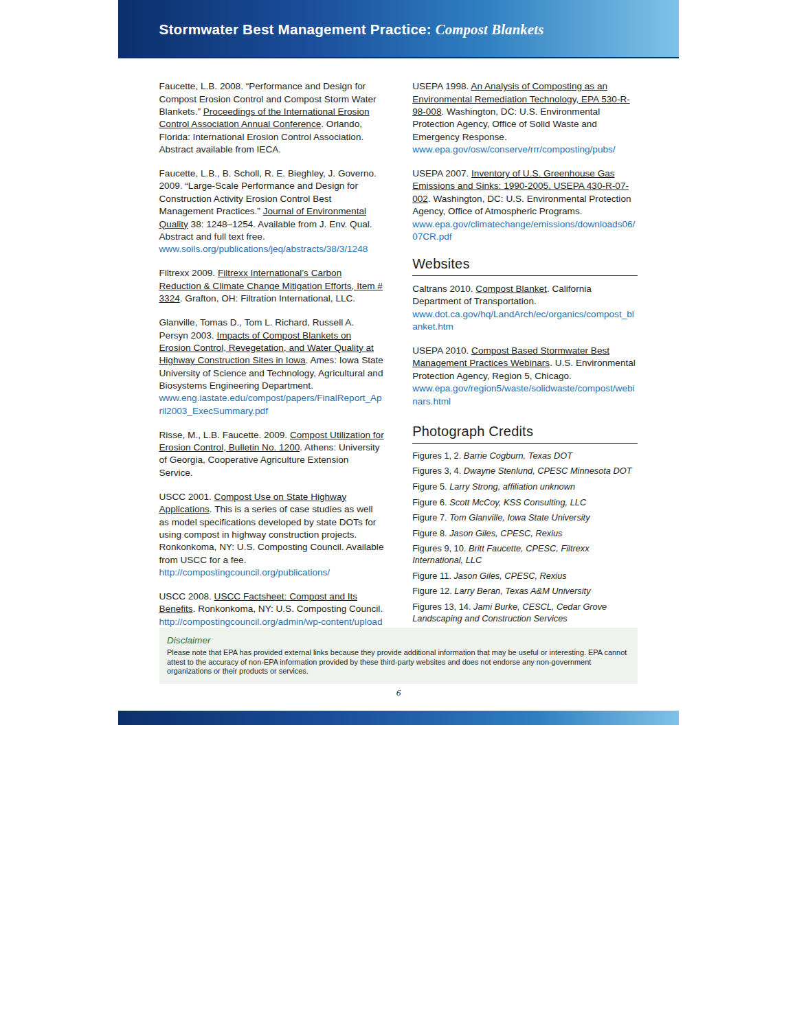Stormwater Best Management Practice: Compost Blankets
Faucette, L.B. 2008. “Performance and Design for Compost Erosion Control and Compost Storm Water Blankets.” Proceedings of the International Erosion Control Association Annual Conference. Orlando, Florida: International Erosion Control Association. Abstract available from IECA.
Faucette, L.B., B. Scholl, R. E. Bieghley, J. Governo. 2009. “Large-Scale Performance and Design for Construction Activity Erosion Control Best Management Practices.” Journal of Environmental Quality 38: 1248–1254. Available from J. Env. Qual. Abstract and full text free.
www.soils.org/publications/jeq/abstracts/38/3/1248
Filtrexx 2009. Filtrexx International’s Carbon Reduction & Climate Change Mitigation Efforts, Item # 3324. Grafton, OH: Filtration International, LLC.
Glanville, Tomas D., Tom L. Richard, Russell A. Persyn 2003. Impacts of Compost Blankets on Erosion Control, Revegetation, and Water Quality at Highway Construction Sites in Iowa. Ames: Iowa State University of Science and Technology, Agricultural and Biosystems Engineering Department.
www.eng.iastate.edu/compost/papers/FinalReport_April2003_ExecSummary.pdf
Risse, M., L.B. Faucette. 2009. Compost Utilization for Erosion Control, Bulletin No. 1200. Athens: University of Georgia, Cooperative Agriculture Extension Service.
USCC 2001. Compost Use on State Highway Applications. This is a series of case studies as well as model specifications developed by state DOTs for using compost in highway construction projects. Ronkonkoma, NY: U.S. Composting Council. Available from USCC for a fee.
http://compostingcouncil.org/publications/
USCC 2008. USCC Factsheet: Compost and Its Benefits. Ronkonkoma, NY: U.S. Composting Council.
http://compostingcouncil.org/admin/wp-content/uploads/2010/09/Compost-and-Its-Benefits.pdf
USEPA 1998. An Analysis of Composting as an Environmental Remediation Technology, EPA 530-R-98-008. Washington, DC: U.S. Environmental Protection Agency, Office of Solid Waste and Emergency Response.
www.epa.gov/osw/conserve/rrr/composting/pubs/
USEPA 2007. Inventory of U.S. Greenhouse Gas Emissions and Sinks: 1990-2005, USEPA 430-R-07-002. Washington, DC: U.S. Environmental Protection Agency, Office of Atmospheric Programs.
www.epa.gov/climatechange/emissions/downloads06/07CR.pdf
Websites
Caltrans 2010. Compost Blanket. California Department of Transportation.
www.dot.ca.gov/hq/LandArch/ec/organics/compost_blanket.htm
USEPA 2010. Compost Based Stormwater Best Management Practices Webinars. U.S. Environmental Protection Agency, Region 5, Chicago.
www.epa.gov/region5/waste/solidwaste/compost/webinars.html
Photograph Credits
Figures 1, 2. Barrie Cogburn, Texas DOT
Figures 3, 4. Dwayne Stenlund, CPESC Minnesota DOT
Figure 5. Larry Strong, affiliation unknown
Figure 6. Scott McCoy, KSS Consulting, LLC
Figure 7. Tom Glanville, Iowa State University
Figure 8. Jason Giles, CPESC, Rexius
Figures 9, 10. Britt Faucette, CPESC, Filtrexx International, LLC
Figure 11. Jason Giles, CPESC, Rexius
Figure 12. Larry Beran, Texas A&M University
Figures 13, 14. Jami Burke, CESCL, Cedar Grove Landscaping and Construction Services
Disclaimer
Please note that EPA has provided external links because they provide additional information that may be useful or interesting. EPA cannot attest to the accuracy of non-EPA information provided by these third-party websites and does not endorse any non-government organizations or their products or services.
6